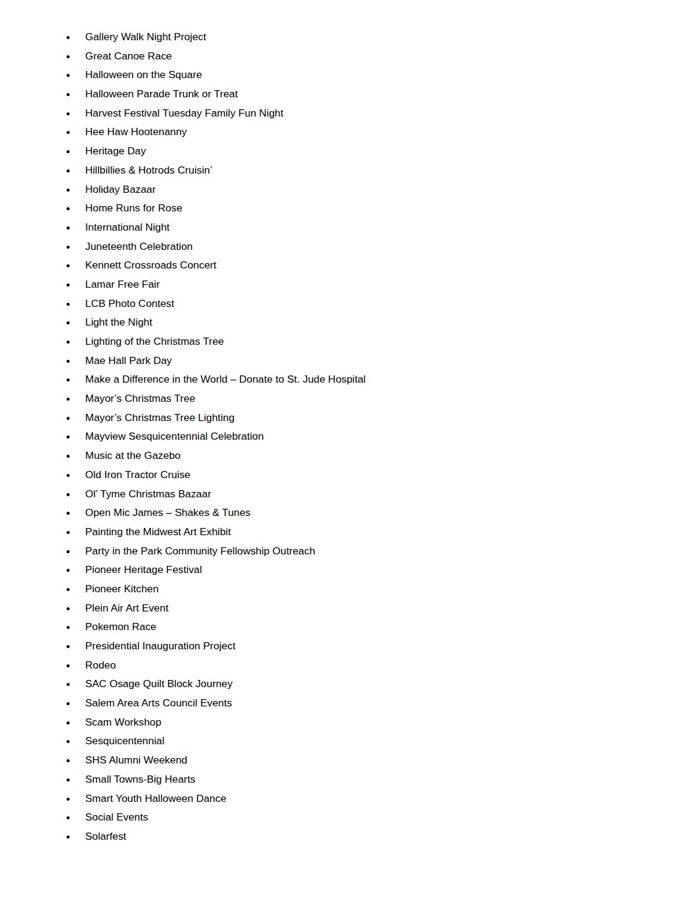Gallery Walk Night Project
Great Canoe Race
Halloween on the Square
Halloween Parade Trunk or Treat
Harvest Festival Tuesday Family Fun Night
Hee Haw Hootenanny
Heritage Day
Hillbillies & Hotrods Cruisin’
Holiday Bazaar
Home Runs for Rose
International Night
Juneteenth Celebration
Kennett Crossroads Concert
Lamar Free Fair
LCB Photo Contest
Light the Night
Lighting of the Christmas Tree
Mae Hall Park Day
Make a Difference in the World – Donate to St. Jude Hospital
Mayor’s Christmas Tree
Mayor’s Christmas Tree Lighting
Mayview Sesquicentennial Celebration
Music at the Gazebo
Old Iron Tractor Cruise
Ol’ Tyme Christmas Bazaar
Open Mic James – Shakes & Tunes
Painting the Midwest Art Exhibit
Party in the Park Community Fellowship Outreach
Pioneer Heritage Festival
Pioneer Kitchen
Plein Air Art Event
Pokemon Race
Presidential Inauguration Project
Rodeo
SAC Osage Quilt Block Journey
Salem Area Arts Council Events
Scam Workshop
Sesquicentennial
SHS Alumni Weekend
Small Towns-Big Hearts
Smart Youth Halloween Dance
Social Events
Solarfest